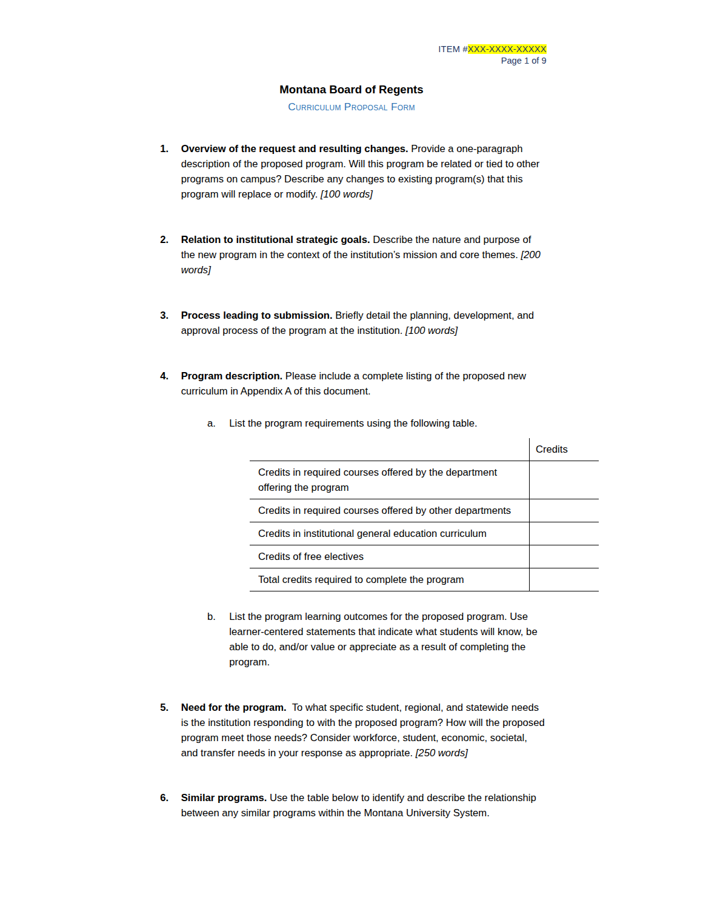ITEM #XXX-XXXX-XXXXX
Page 1 of 9
Montana Board of Regents
Curriculum Proposal Form
Overview of the request and resulting changes. Provide a one-paragraph description of the proposed program. Will this program be related or tied to other programs on campus? Describe any changes to existing program(s) that this program will replace or modify. [100 words]
Relation to institutional strategic goals. Describe the nature and purpose of the new program in the context of the institution’s mission and core themes. [200 words]
Process leading to submission. Briefly detail the planning, development, and approval process of the program at the institution. [100 words]
Program description. Please include a complete listing of the proposed new curriculum in Appendix A of this document.
List the program requirements using the following table.
| | Credits |
| Credits in required courses offered by the department offering the program | |
| Credits in required courses offered by other departments | |
| Credits in institutional general education curriculum | |
| Credits of free electives | |
| Total credits required to complete the program | |
List the program learning outcomes for the proposed program. Use learner-centered statements that indicate what students will know, be able to do, and/or value or appreciate as a result of completing the program.
Need for the program. To what specific student, regional, and statewide needs is the institution responding to with the proposed program? How will the proposed program meet those needs? Consider workforce, student, economic, societal, and transfer needs in your response as appropriate. [250 words]
Similar programs. Use the table below to identify and describe the relationship between any similar programs within the Montana University System.